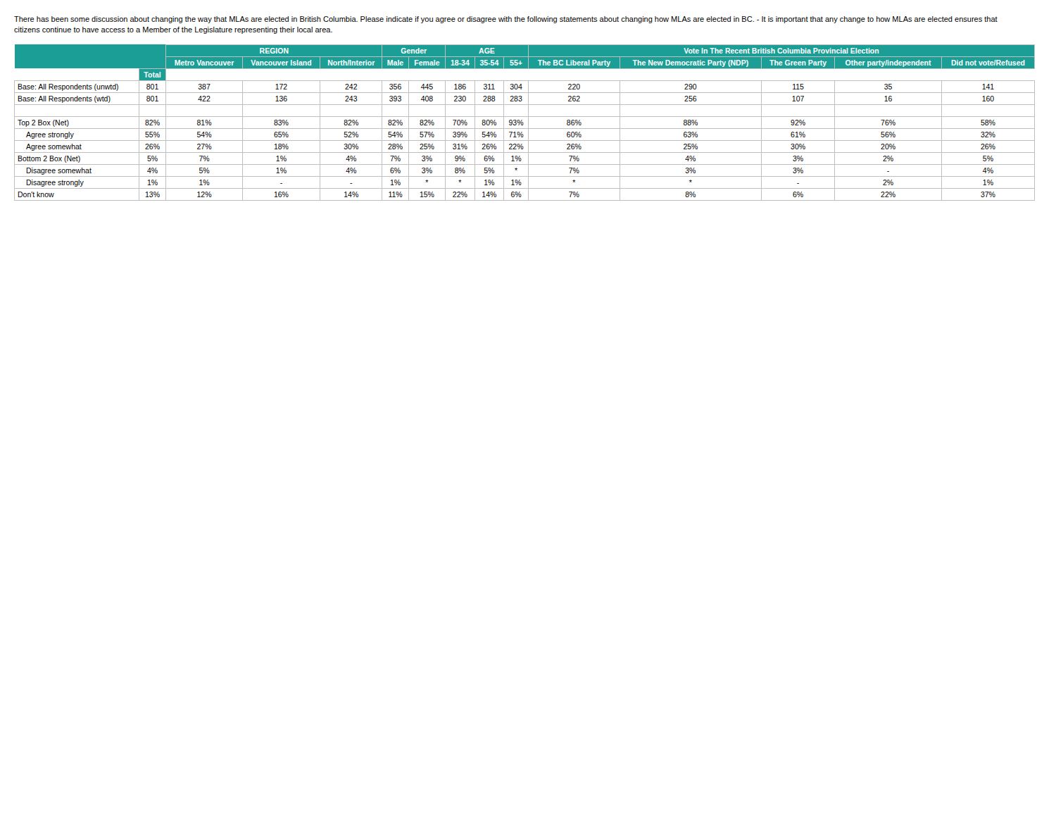There has been some discussion about changing the way that MLAs are elected in British Columbia. Please indicate if you agree or disagree with the following statements about changing how MLAs are elected in BC. - It is important that any change to how MLAs are elected ensures that citizens continue to have access to a Member of the Legislature representing their local area.
| | | REGION | Gender | AGE | Vote In The Recent British Columbia Provincial Election |
| --- | --- | --- | --- | --- | --- |
| Metro Vancouver | Vancouver Island | North/Interior | Male | Female | 18-34 | 35-54 | 55+ | The BC Liberal Party | The New Democratic Party (NDP) | The Green Party | Other party/independent | Did not vote/Refused |
| | Total | | | | | | | | | | | | | |
| Base: All Respondents (unwtd) | 801 | 387 | 172 | 242 | 356 | 445 | 186 | 311 | 304 | 220 | 290 | 115 | 35 | 141 |
| Base: All Respondents (wtd) | 801 | 422 | 136 | 243 | 393 | 408 | 230 | 288 | 283 | 262 | 256 | 107 | 16 | 160 |
| Top 2 Box (Net) | 82% | 81% | 83% | 82% | 82% | 82% | 70% | 80% | 93% | 86% | 88% | 92% | 76% | 58% |
| Agree strongly | 55% | 54% | 65% | 52% | 54% | 57% | 39% | 54% | 71% | 60% | 63% | 61% | 56% | 32% |
| Agree somewhat | 26% | 27% | 18% | 30% | 28% | 25% | 31% | 26% | 22% | 26% | 25% | 30% | 20% | 26% |
| Bottom 2 Box (Net) | 5% | 7% | 1% | 4% | 7% | 3% | 9% | 6% | 1% | 7% | 4% | 3% | 2% | 5% |
| Disagree somewhat | 4% | 5% | 1% | 4% | 6% | 3% | 8% | 5% | * | 7% | 3% | 3% | - | 4% |
| Disagree strongly | 1% | 1% | - | - | 1% | * | * | 1% | 1% | * | * | - | 2% | 1% |
| Don't know | 13% | 12% | 16% | 14% | 11% | 15% | 22% | 14% | 6% | 7% | 8% | 6% | 22% | 37% |